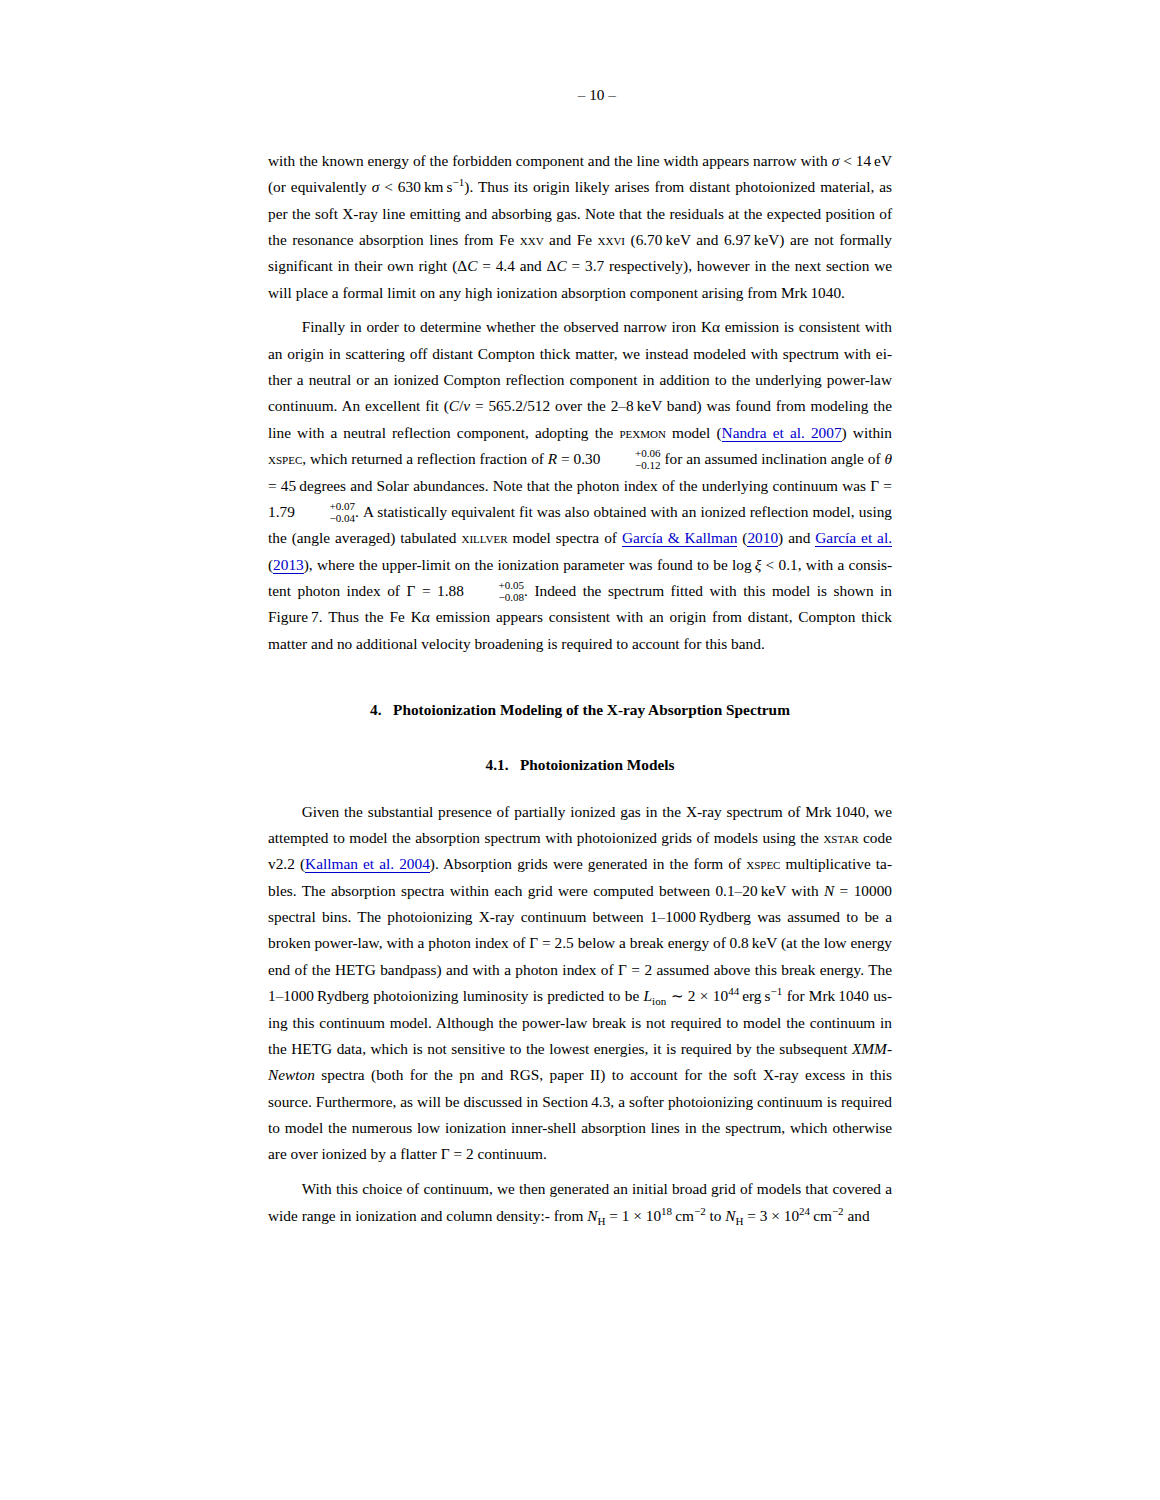– 10 –
with the known energy of the forbidden component and the line width appears narrow with σ < 14 eV (or equivalently σ < 630 km s−1). Thus its origin likely arises from distant photoionized material, as per the soft X-ray line emitting and absorbing gas. Note that the residuals at the expected position of the resonance absorption lines from Fe xxv and Fe xxvi (6.70 keV and 6.97 keV) are not formally significant in their own right (ΔC = 4.4 and ΔC = 3.7 respectively), however in the next section we will place a formal limit on any high ionization absorption component arising from Mrk 1040.
Finally in order to determine whether the observed narrow iron Kα emission is consistent with an origin in scattering off distant Compton thick matter, we instead modeled with spectrum with either a neutral or an ionized Compton reflection component in addition to the underlying power-law continuum. An excellent fit (C/ν = 565.2/512 over the 2–8 keV band) was found from modeling the line with a neutral reflection component, adopting the pexmon model (Nandra et al. 2007) within xspec, which returned a reflection fraction of R = 0.30+0.06−0.12 for an assumed inclination angle of θ = 45 degrees and Solar abundances. Note that the photon index of the underlying continuum was Γ = 1.79+0.07−0.04. A statistically equivalent fit was also obtained with an ionized reflection model, using the (angle averaged) tabulated xillver model spectra of García & Kallman (2010) and García et al. (2013), where the upper-limit on the ionization parameter was found to be log ξ < 0.1, with a consistent photon index of Γ = 1.88+0.05−0.08. Indeed the spectrum fitted with this model is shown in Figure 7. Thus the Fe Kα emission appears consistent with an origin from distant, Compton thick matter and no additional velocity broadening is required to account for this band.
4. Photoionization Modeling of the X-ray Absorption Spectrum
4.1. Photoionization Models
Given the substantial presence of partially ionized gas in the X-ray spectrum of Mrk 1040, we attempted to model the absorption spectrum with photoionized grids of models using the xstar code v2.2 (Kallman et al. 2004). Absorption grids were generated in the form of xspec multiplicative tables. The absorption spectra within each grid were computed between 0.1–20 keV with N = 10000 spectral bins. The photoionizing X-ray continuum between 1–1000 Rydberg was assumed to be a broken power-law, with a photon index of Γ = 2.5 below a break energy of 0.8 keV (at the low energy end of the HETG bandpass) and with a photon index of Γ = 2 assumed above this break energy. The 1–1000 Rydberg photoionizing luminosity is predicted to be Lion ∼ 2 × 1044 erg s−1 for Mrk 1040 using this continuum model. Although the power-law break is not required to model the continuum in the HETG data, which is not sensitive to the lowest energies, it is required by the subsequent XMM-Newton spectra (both for the pn and RGS, paper II) to account for the soft X-ray excess in this source. Furthermore, as will be discussed in Section 4.3, a softer photoionizing continuum is required to model the numerous low ionization inner-shell absorption lines in the spectrum, which otherwise are over ionized by a flatter Γ = 2 continuum.
With this choice of continuum, we then generated an initial broad grid of models that covered a wide range in ionization and column density:- from NH = 1 × 1018 cm−2 to NH = 3 × 1024 cm−2 and